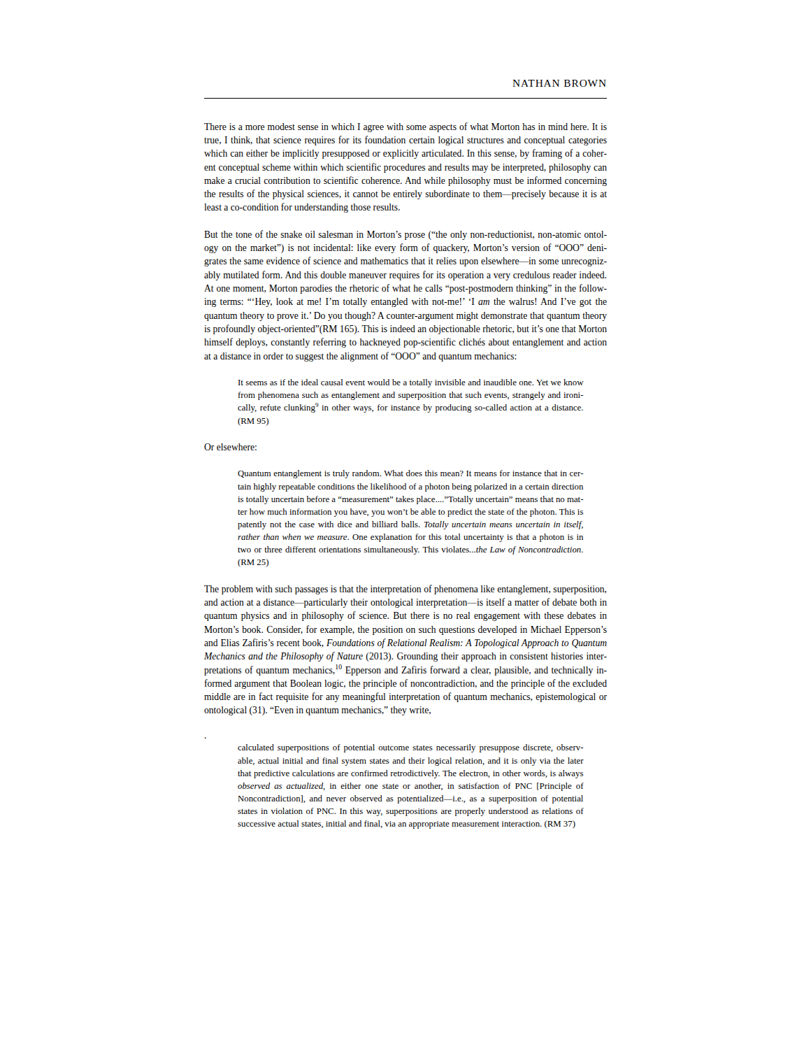NATHAN BROWN
There is a more modest sense in which I agree with some aspects of what Morton has in mind here. It is true, I think, that science requires for its foundation certain logical structures and conceptual categories which can either be implicitly presupposed or explicitly articulated. In this sense, by framing of a coherent conceptual scheme within which scientific procedures and results may be interpreted, philosophy can make a crucial contribution to scientific coherence. And while philosophy must be informed concerning the results of the physical sciences, it cannot be entirely subordinate to them—precisely because it is at least a co-condition for understanding those results.
But the tone of the snake oil salesman in Morton’s prose (“the only non-reductionist, non-atomic ontology on the market”) is not incidental: like every form of quackery, Morton’s version of “OOO” denigrates the same evidence of science and mathematics that it relies upon elsewhere—in some unrecognizably mutilated form. And this double maneuver requires for its operation a very credulous reader indeed. At one moment, Morton parodies the rhetoric of what he calls “post-postmodern thinking” in the following terms: “‘Hey, look at me! I’m totally entangled with not-me!’ ‘I am the walrus! And I’ve got the quantum theory to prove it.’ Do you though? A counter-argument might demonstrate that quantum theory is profoundly object-oriented”(RM 165). This is indeed an objectionable rhetoric, but it’s one that Morton himself deploys, constantly referring to hackneyed pop-scientific clichés about entanglement and action at a distance in order to suggest the alignment of “OOO” and quantum mechanics:
It seems as if the ideal causal event would be a totally invisible and inaudible one. Yet we know from phenomena such as entanglement and superposition that such events, strangely and ironically, refute clunking9 in other ways, for instance by producing so-called action at a distance. (RM 95)
Or elsewhere:
Quantum entanglement is truly random. What does this mean? It means for instance that in certain highly repeatable conditions the likelihood of a photon being polarized in a certain direction is totally uncertain before a “measurement” takes place....”Totally uncertain” means that no matter how much information you have, you won’t be able to predict the state of the photon. This is patently not the case with dice and billiard balls. Totally uncertain means uncertain in itself, rather than when we measure. One explanation for this total uncertainty is that a photon is in two or three different orientations simultaneously. This violates...the Law of Noncontradiction. (RM 25)
The problem with such passages is that the interpretation of phenomena like entanglement, superposition, and action at a distance—particularly their ontological interpretation—is itself a matter of debate both in quantum physics and in philosophy of science. But there is no real engagement with these debates in Morton’s book. Consider, for example, the position on such questions developed in Michael Epperson’s and Elias Zafiris’s recent book, Foundations of Relational Realism: A Topological Approach to Quantum Mechanics and the Philosophy of Nature (2013). Grounding their approach in consistent histories interpretations of quantum mechanics,10 Epperson and Zafiris forward a clear, plausible, and technically informed argument that Boolean logic, the principle of noncontradiction, and the principle of the excluded middle are in fact requisite for any meaningful interpretation of quantum mechanics, epistemological or ontological (31). “Even in quantum mechanics,” they write,
.
calculated superpositions of potential outcome states necessarily presuppose discrete, observable, actual initial and final system states and their logical relation, and it is only via the later that predictive calculations are confirmed retrodictively. The electron, in other words, is always observed as actualized, in either one state or another, in satisfaction of PNC [Principle of Noncontradiction], and never observed as potentialized—i.e., as a superposition of potential states in violation of PNC. In this way, superpositions are properly understood as relations of successive actual states, initial and final, via an appropriate measurement interaction. (RM 37)